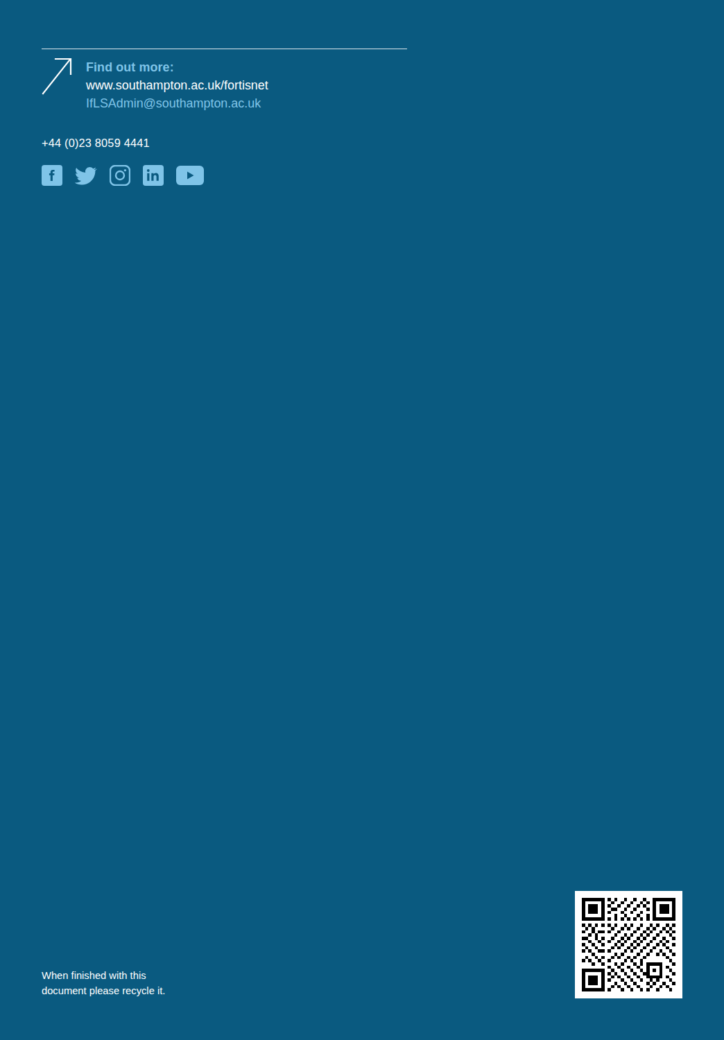Find out more: www.southampton.ac.uk/fortisnet
IfLSAdmin@southampton.ac.uk
+44 (0)23 8059 4441
When finished with this
document please recycle it.